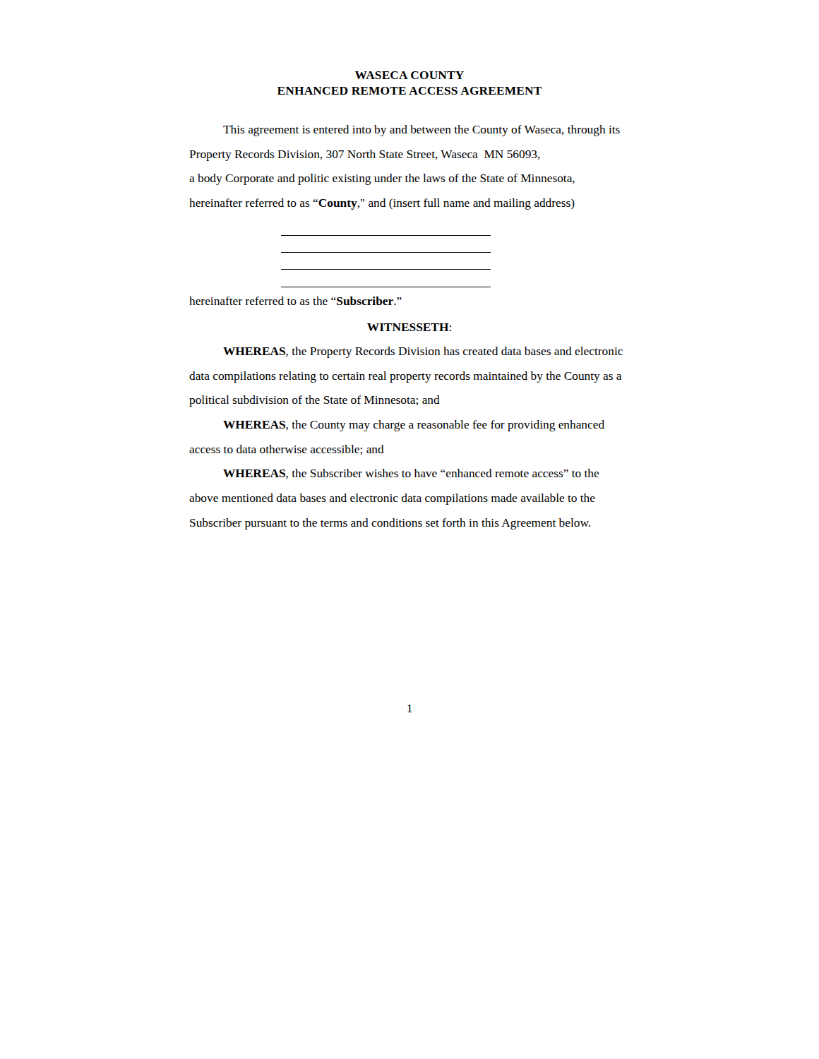WASECA COUNTY
ENHANCED REMOTE ACCESS AGREEMENT
This agreement is entered into by and between the County of Waseca, through its
Property Records Division, 307 North State Street, Waseca MN 56093,
a body Corporate and politic existing under the laws of the State of Minnesota,
hereinafter referred to as “County," and (insert full name and mailing address)
hereinafter referred to as the “Subscriber.”
WITNESSETH:
WHEREAS, the Property Records Division has created data bases and electronic
data compilations relating to certain real property records maintained by the County as a
political subdivision of the State of Minnesota; and
WHEREAS, the County may charge a reasonable fee for providing enhanced
access to data otherwise accessible; and
WHEREAS, the Subscriber wishes to have “enhanced remote access” to the
above mentioned data bases and electronic data compilations made available to the
Subscriber pursuant to the terms and conditions set forth in this Agreement below.
1